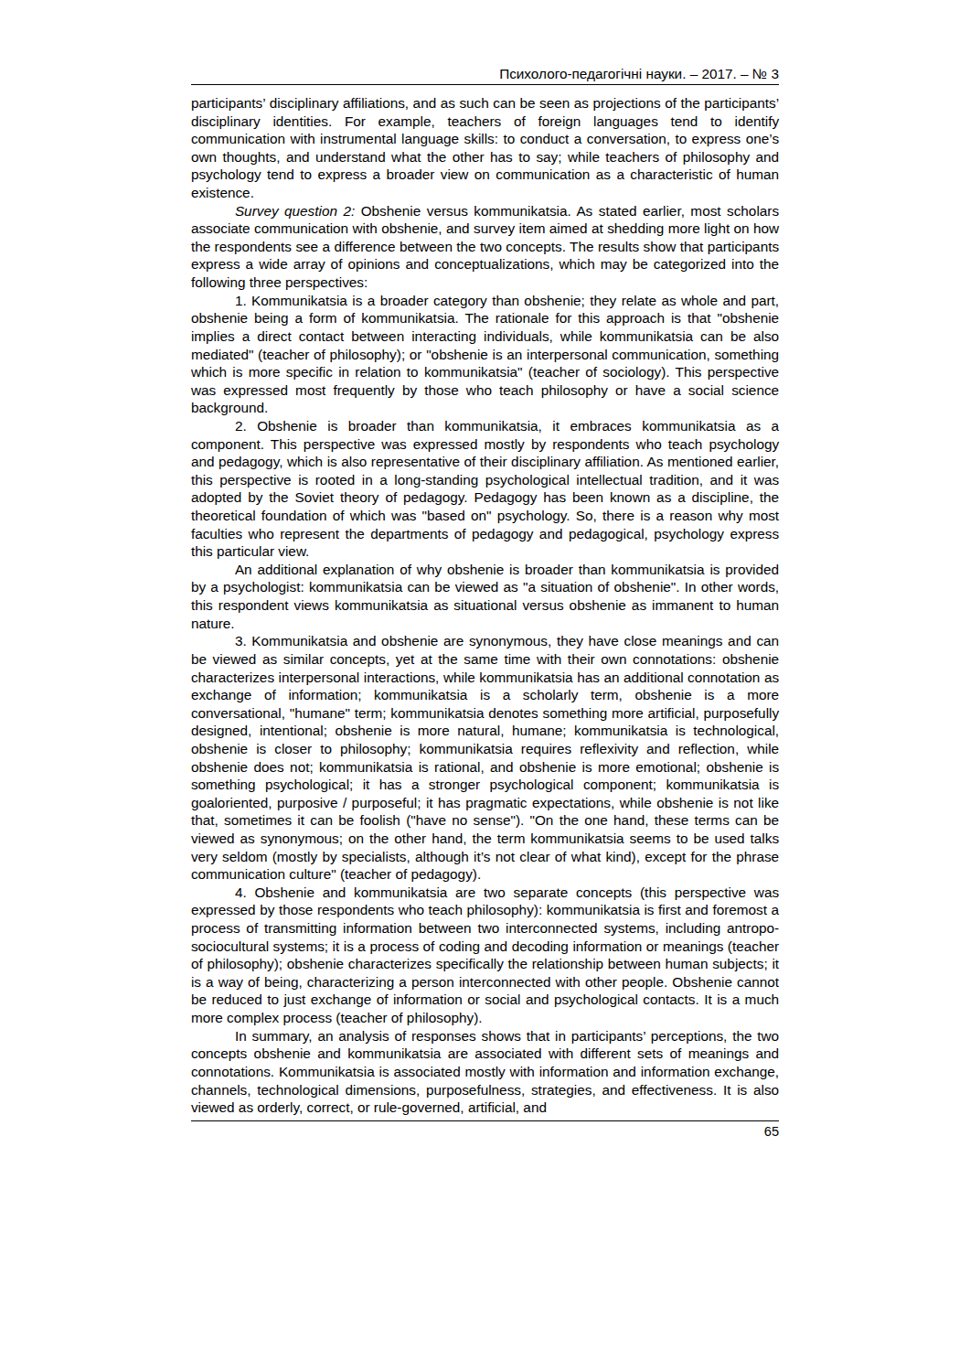Психолого-педагогічні науки. – 2017. – № 3
participants’ disciplinary affiliations, and as such can be seen as projections of the participants’ disciplinary identities. For example, teachers of foreign languages tend to identify communication with instrumental language skills: to conduct a conversation, to express one’s own thoughts, and understand what the other has to say; while teachers of philosophy and psychology tend to express a broader view on communication as a characteristic of human existence.
Survey question 2: Obshenie versus kommunikatsia. As stated earlier, most scholars associate communication with obshenie, and survey item aimed at shedding more light on how the respondents see a difference between the two concepts. The results show that participants express a wide array of opinions and conceptualizations, which may be categorized into the following three perspectives:
1. Kommunikatsia is a broader category than obshenie; they relate as whole and part, obshenie being a form of kommunikatsia. The rationale for this approach is that "obshenie implies a direct contact between interacting individuals, while kommunikatsia can be also mediated" (teacher of philosophy); or "obshenie is an interpersonal communication, something which is more specific in relation to kommunikatsia" (teacher of sociology). This perspective was expressed most frequently by those who teach philosophy or have a social science background.
2. Obshenie is broader than kommunikatsia, it embraces kommunikatsia as a component. This perspective was expressed mostly by respondents who teach psychology and pedagogy, which is also representative of their disciplinary affiliation. As mentioned earlier, this perspective is rooted in a long-standing psychological intellectual tradition, and it was adopted by the Soviet theory of pedagogy. Pedagogy has been known as a discipline, the theoretical foundation of which was "based on" psychology. So, there is a reason why most faculties who represent the departments of pedagogy and pedagogical, psychology express this particular view.
An additional explanation of why obshenie is broader than kommunikatsia is provided by a psychologist: kommunikatsia can be viewed as "a situation of obshenie". In other words, this respondent views kommunikatsia as situational versus obshenie as immanent to human nature.
3. Kommunikatsia and obshenie are synonymous, they have close meanings and can be viewed as similar concepts, yet at the same time with their own connotations: obshenie characterizes interpersonal interactions, while kommunikatsia has an additional connotation as exchange of information; kommunikatsia is a scholarly term, obshenie is a more conversational, "humane" term; kommunikatsia denotes something more artificial, purposefully designed, intentional; obshenie is more natural, humane; kommunikatsia is technological, obshenie is closer to philosophy; kommunikatsia requires reflexivity and reflection, while obshenie does not; kommunikatsia is rational, and obshenie is more emotional; obshenie is something psychological; it has a stronger psychological component; kommunikatsia is goaloriented, purposive / purposeful; it has pragmatic expectations, while obshenie is not like that, sometimes it can be foolish ("have no sense"). "On the one hand, these terms can be viewed as synonymous; on the other hand, the term kommunikatsia seems to be used talks very seldom (mostly by specialists, although it’s not clear of what kind), except for the phrase communication culture" (teacher of pedagogy).
4. Obshenie and kommunikatsia are two separate concepts (this perspective was expressed by those respondents who teach philosophy): kommunikatsia is first and foremost a process of transmitting information between two interconnected systems, including antropo-sociocultural systems; it is a process of coding and decoding information or meanings (teacher of philosophy); obshenie characterizes specifically the relationship between human subjects; it is a way of being, characterizing a person interconnected with other people. Obshenie cannot be reduced to just exchange of information or social and psychological contacts. It is a much more complex process (teacher of philosophy).
In summary, an analysis of responses shows that in participants’ perceptions, the two concepts obshenie and kommunikatsia are associated with different sets of meanings and connotations. Kommunikatsia is associated mostly with information and information exchange, channels, technological dimensions, purposefulness, strategies, and effectiveness. It is also viewed as orderly, correct, or rule-governed, artificial, and
65